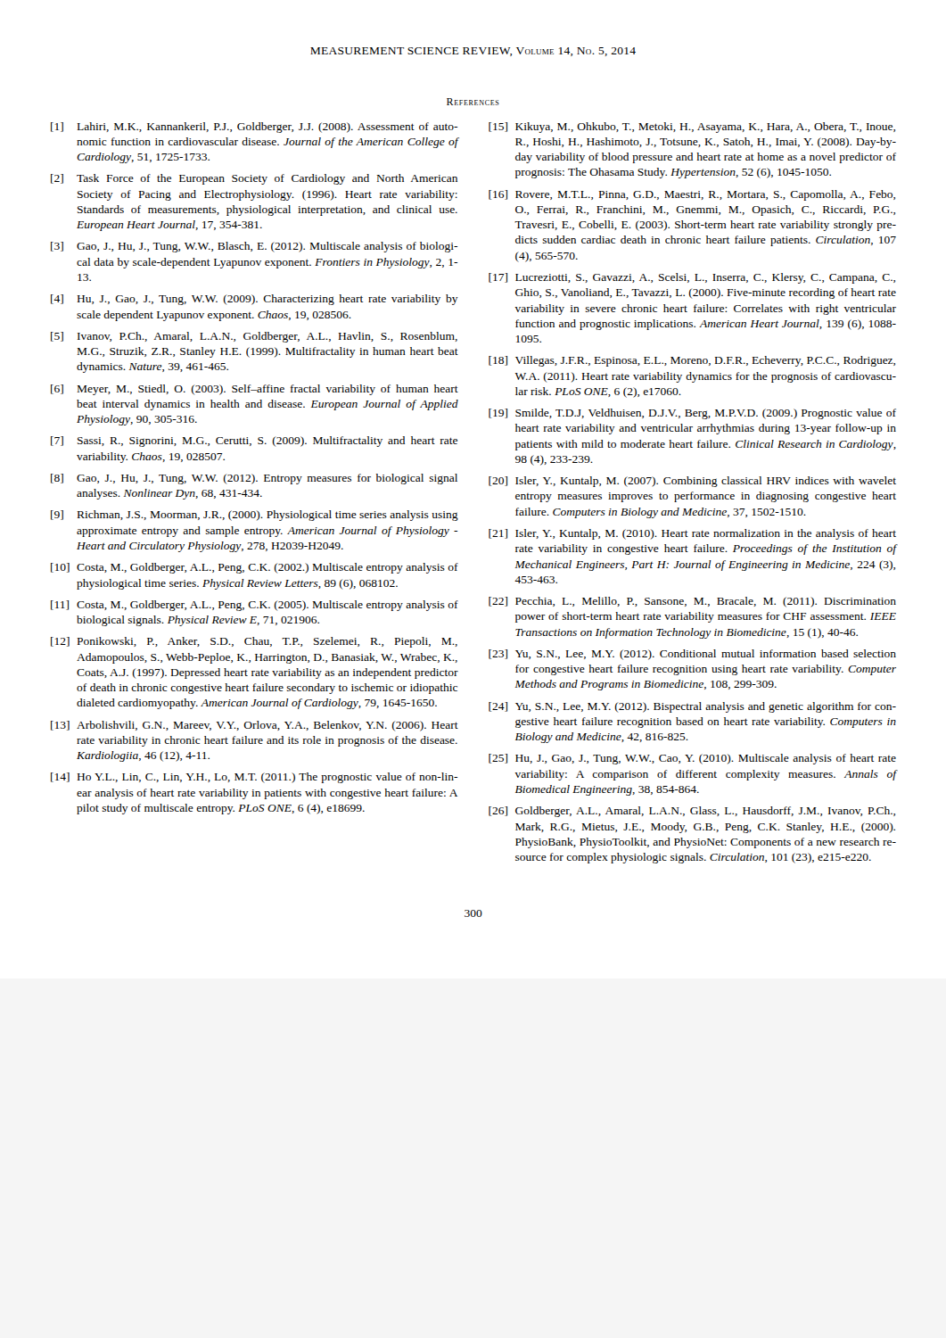MEASUREMENT SCIENCE REVIEW, Volume 14, No. 5, 2014
References
[1] Lahiri, M.K., Kannankeril, P.J., Goldberger, J.J. (2008). Assessment of autonomic function in cardiovascular disease. Journal of the American College of Cardiology, 51, 1725-1733.
[2] Task Force of the European Society of Cardiology and North American Society of Pacing and Electrophysiology. (1996). Heart rate variability: Standards of measurements, physiological interpretation, and clinical use. European Heart Journal, 17, 354-381.
[3] Gao, J., Hu, J., Tung, W.W., Blasch, E. (2012). Multiscale analysis of biological data by scale-dependent Lyapunov exponent. Frontiers in Physiology, 2, 1-13.
[4] Hu, J., Gao, J., Tung, W.W. (2009). Characterizing heart rate variability by scale dependent Lyapunov exponent. Chaos, 19, 028506.
[5] Ivanov, P.Ch., Amaral, L.A.N., Goldberger, A.L., Havlin, S., Rosenblum, M.G., Struzik, Z.R., Stanley H.E. (1999). Multifractality in human heart beat dynamics. Nature, 39, 461-465.
[6] Meyer, M., Stiedl, O. (2003). Self–affine fractal variability of human heart beat interval dynamics in health and disease. European Journal of Applied Physiology, 90, 305-316.
[7] Sassi, R., Signorini, M.G., Cerutti, S. (2009). Multifractality and heart rate variability. Chaos, 19, 028507.
[8] Gao, J., Hu, J., Tung, W.W. (2012). Entropy measures for biological signal analyses. Nonlinear Dyn, 68, 431-434.
[9] Richman, J.S., Moorman, J.R., (2000). Physiological time series analysis using approximate entropy and sample entropy. American Journal of Physiology - Heart and Circulatory Physiology, 278, H2039-H2049.
[10] Costa, M., Goldberger, A.L., Peng, C.K. (2002.) Multiscale entropy analysis of physiological time series. Physical Review Letters, 89 (6), 068102.
[11] Costa, M., Goldberger, A.L., Peng, C.K. (2005). Multiscale entropy analysis of biological signals. Physical Review E, 71, 021906.
[12] Ponikowski, P., Anker, S.D., Chau, T.P., Szelemei, R., Piepoli, M., Adamopoulos, S., Webb-Peploe, K., Harrington, D., Banasiak, W., Wrabec, K., Coats, A.J. (1997). Depressed heart rate variability as an independent predictor of death in chronic congestive heart failure secondary to ischemic or idiopathic dialeted cardiomyopathy. American Journal of Cardiology, 79, 1645-1650.
[13] Arbolishvili, G.N., Mareev, V.Y., Orlova, Y.A., Belenkov, Y.N. (2006). Heart rate variability in chronic heart failure and its role in prognosis of the disease. Kardiologiia, 46 (12), 4-11.
[14] Ho Y.L., Lin, C., Lin, Y.H., Lo, M.T. (2011.) The prognostic value of non-linear analysis of heart rate variability in patients with congestive heart failure: A pilot study of multiscale entropy. PLoS ONE, 6 (4), e18699.
[15] Kikuya, M., Ohkubo, T., Metoki, H., Asayama, K., Hara, A., Obera, T., Inoue, R., Hoshi, H., Hashimoto, J., Totsune, K., Satoh, H., Imai, Y. (2008). Day-by-day variability of blood pressure and heart rate at home as a novel predictor of prognosis: The Ohasama Study. Hypertension, 52 (6), 1045-1050.
[16] Rovere, M.T.L., Pinna, G.D., Maestri, R., Mortara, S., Capomolla, A., Febo, O., Ferrai, R., Franchini, M., Gnemmi, M., Opasich, C., Riccardi, P.G., Travesri, E., Cobelli, E. (2003). Short-term heart rate variability strongly predicts sudden cardiac death in chronic heart failure patients. Circulation, 107 (4), 565-570.
[17] Lucreziotti, S., Gavazzi, A., Scelsi, L., Inserra, C., Klersy, C., Campana, C., Ghio, S., Vanoliand, E., Tavazzi, L. (2000). Five-minute recording of heart rate variability in severe chronic heart failure: Correlates with right ventricular function and prognostic implications. American Heart Journal, 139 (6), 1088-1095.
[18] Villegas, J.F.R., Espinosa, E.L., Moreno, D.F.R., Echeverry, P.C.C., Rodriguez, W.A. (2011). Heart rate variability dynamics for the prognosis of cardiovascular risk. PLoS ONE, 6 (2), e17060.
[19] Smilde, T.D.J, Veldhuisen, D.J.V., Berg, M.P.V.D. (2009.) Prognostic value of heart rate variability and ventricular arrhythmias during 13-year follow-up in patients with mild to moderate heart failure. Clinical Research in Cardiology, 98 (4), 233-239.
[20] Isler, Y., Kuntalp, M. (2007). Combining classical HRV indices with wavelet entropy measures improves to performance in diagnosing congestive heart failure. Computers in Biology and Medicine, 37, 1502-1510.
[21] Isler, Y., Kuntalp, M. (2010). Heart rate normalization in the analysis of heart rate variability in congestive heart failure. Proceedings of the Institution of Mechanical Engineers, Part H: Journal of Engineering in Medicine, 224 (3), 453-463.
[22] Pecchia, L., Melillo, P., Sansone, M., Bracale, M. (2011). Discrimination power of short-term heart rate variability measures for CHF assessment. IEEE Transactions on Information Technology in Biomedicine, 15 (1), 40-46.
[23] Yu, S.N., Lee, M.Y. (2012). Conditional mutual information based selection for congestive heart failure recognition using heart rate variability. Computer Methods and Programs in Biomedicine, 108, 299-309.
[24] Yu, S.N., Lee, M.Y. (2012). Bispectral analysis and genetic algorithm for congestive heart failure recognition based on heart rate variability. Computers in Biology and Medicine, 42, 816-825.
[25] Hu, J., Gao, J., Tung, W.W., Cao, Y. (2010). Multiscale analysis of heart rate variability: A comparison of different complexity measures. Annals of Biomedical Engineering, 38, 854-864.
[26] Goldberger, A.L., Amaral, L.A.N., Glass, L., Hausdorff, J.M., Ivanov, P.Ch., Mark, R.G., Mietus, J.E., Moody, G.B., Peng, C.K. Stanley, H.E., (2000). PhysioBank, PhysioToolkit, and PhysioNet: Components of a new research resource for complex physiologic signals. Circulation, 101 (23), e215-e220.
300